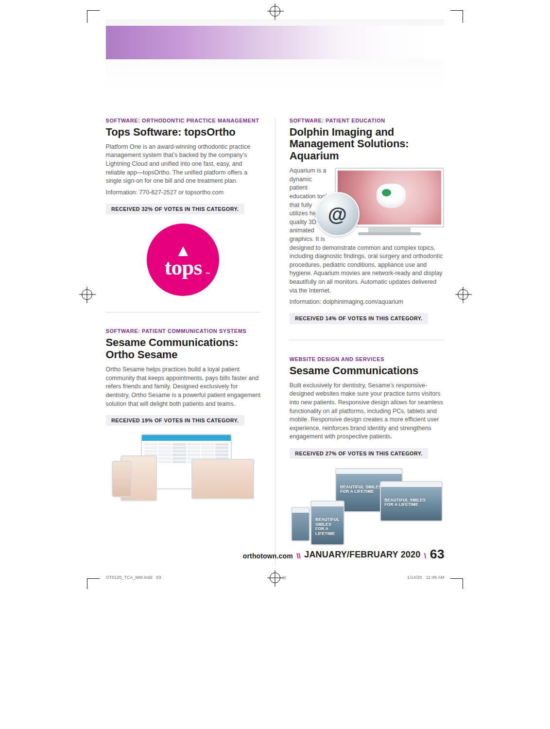Software: Orthodontic Practice Management
Tops Software: topsOrtho
Platform One is an award-winning orthodontic practice management system that’s backed by the company’s Lightning Cloud and unified into one fast, easy, and reliable app—topsOrtho. The unified platform offers a single sign-on for one bill and one treatment plan.
Information: 770-627-2527 or topsortho.com
Received 32% of votes in this category.
▲ tops ™
Software: Patient Communication Systems
Sesame Communications:
Ortho Sesame
Ortho Sesame helps practices build a loyal patient community that keeps appointments, pays bills faster and refers friends and family. Designed exclusively for dentistry, Ortho Sesame is a powerful patient engagement solution that will delight both patients and teams.
Received 19% of votes in this category.
Software: Patient Education
Dolphin Imaging and Management Solutions: Aquarium
@
Aquarium is a dynamic patient education tool that fully utilizes high-quality 3D animated graphics. It is designed to demonstrate common and complex topics, including diagnostic findings, oral surgery and orthodontic procedures, pediatric conditions, appliance use and hygiene. Aquarium movies are network-ready and display beautifully on all monitors. Automatic updates delivered via the Internet.
Information: dolphinimaging.com/aquarium
Received 14% of votes in this category.
Website Design and Services
Sesame Communications
Built exclusively for dentistry, Sesame’s responsive-designed websites make sure your practice turns visitors into new patients. Responsive design allows for seamless functionality on all platforms, including PCs, tablets and mobile. Responsive design creates a more efficient user experience, reinforces brand identity and strengthens engagement with prospective patients.
Received 27% of votes in this category.
BEAUTIFUL SMILES
FOR A LIFETIME
BEAUTIFUL SMILES
FOR A LIFETIME
BEAUTIFUL SMILES
FOR A LIFETIME
orthotown.com \\ JANUARY/FEBRUARY 2020 \ 63
OT0120_TCA_MM.indd 63 ◎ 1/14/20 11:48 AM